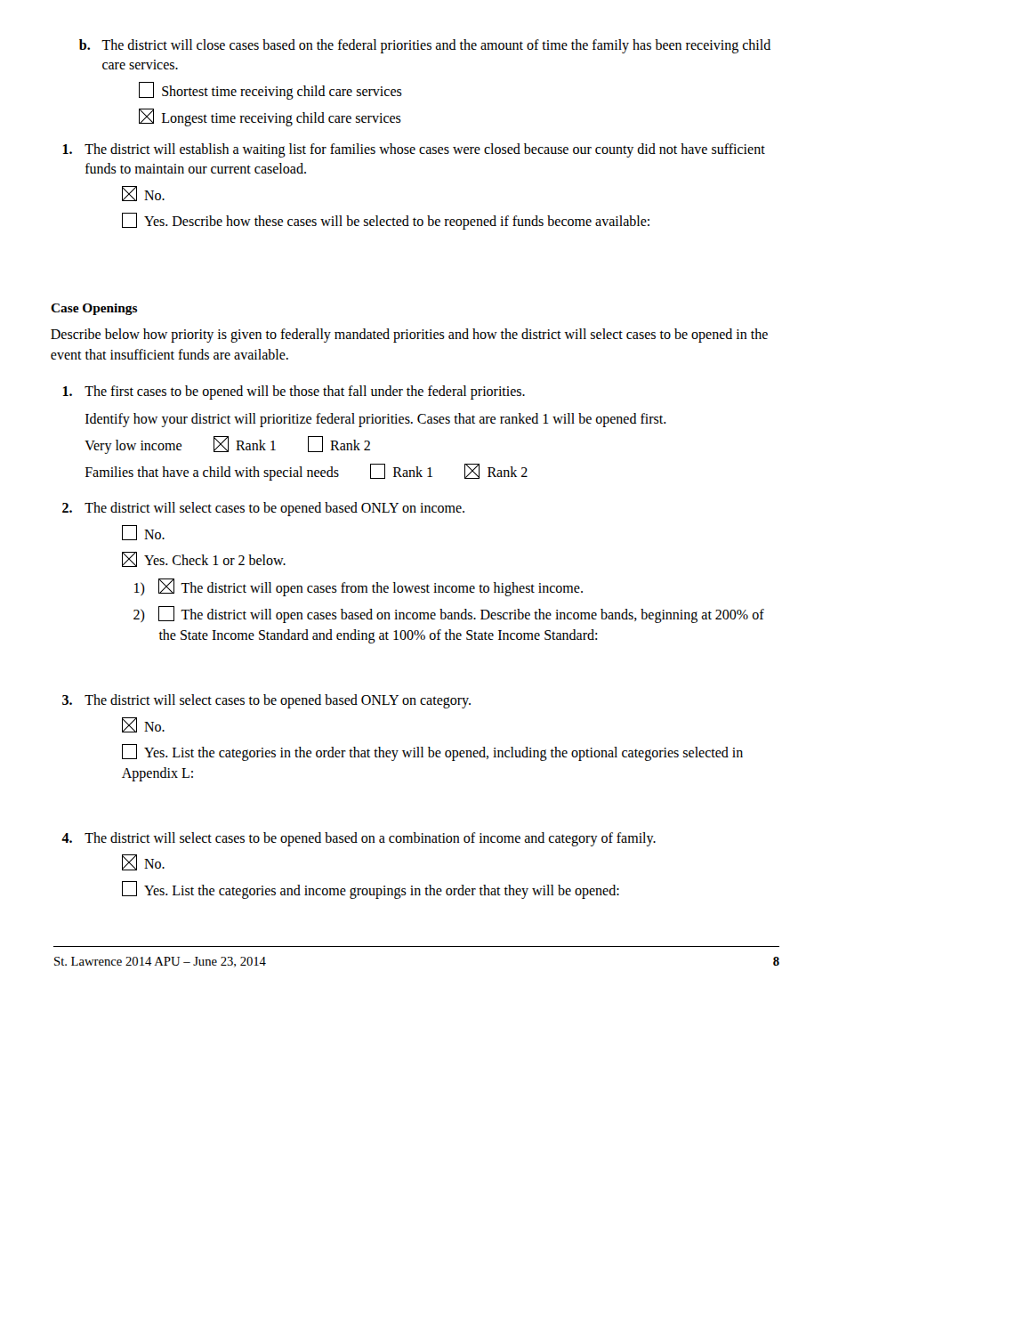The district will close cases based on the federal priorities and the amount of time the family has been receiving child care services.
Shortest time receiving child care services
Longest time receiving child care services
The district will establish a waiting list for families whose cases were closed because our county did not have sufficient funds to maintain our current caseload.
No.
Yes. Describe how these cases will be selected to be reopened if funds become available:
Case Openings
Describe below how priority is given to federally mandated priorities and how the district will select cases to be opened in the event that insufficient funds are available.
The first cases to be opened will be those that fall under the federal priorities.
Identify how your district will prioritize federal priorities. Cases that are ranked 1 will be opened first.
Very low income Rank 1 Rank 2
Families that have a child with special needs Rank 1 Rank 2
The district will select cases to be opened based ONLY on income.
No.
Yes. Check 1 or 2 below.
1) The district will open cases from the lowest income to highest income.
2) The district will open cases based on income bands. Describe the income bands, beginning at 200% of the State Income Standard and ending at 100% of the State Income Standard:
The district will select cases to be opened based ONLY on category.
No.
Yes. List the categories in the order that they will be opened, including the optional categories selected in Appendix L:
The district will select cases to be opened based on a combination of income and category of family.
No.
Yes. List the categories and income groupings in the order that they will be opened:
St. Lawrence 2014 APU – June 23, 2014 8